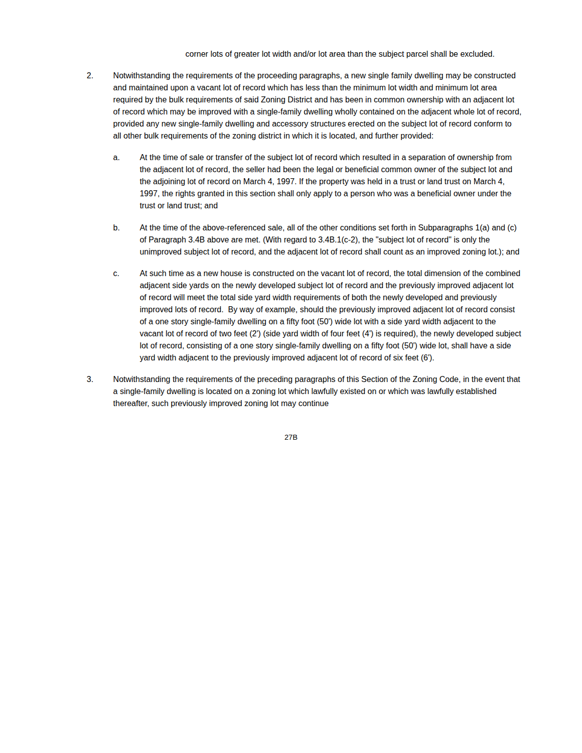corner lots of greater lot width and/or lot area than the subject parcel shall be excluded.
2. Notwithstanding the requirements of the proceeding paragraphs, a new single family dwelling may be constructed and maintained upon a vacant lot of record which has less than the minimum lot width and minimum lot area required by the bulk requirements of said Zoning District and has been in common ownership with an adjacent lot of record which may be improved with a single-family dwelling wholly contained on the adjacent whole lot of record, provided any new single-family dwelling and accessory structures erected on the subject lot of record conform to all other bulk requirements of the zoning district in which it is located, and further provided:
a. At the time of sale or transfer of the subject lot of record which resulted in a separation of ownership from the adjacent lot of record, the seller had been the legal or beneficial common owner of the subject lot and the adjoining lot of record on March 4, 1997. If the property was held in a trust or land trust on March 4, 1997, the rights granted in this section shall only apply to a person who was a beneficial owner under the trust or land trust; and
b. At the time of the above-referenced sale, all of the other conditions set forth in Subparagraphs 1(a) and (c) of Paragraph 3.4B above are met. (With regard to 3.4B.1(c-2), the "subject lot of record" is only the unimproved subject lot of record, and the adjacent lot of record shall count as an improved zoning lot.); and
c. At such time as a new house is constructed on the vacant lot of record, the total dimension of the combined adjacent side yards on the newly developed subject lot of record and the previously improved adjacent lot of record will meet the total side yard width requirements of both the newly developed and previously improved lots of record. By way of example, should the previously improved adjacent lot of record consist of a one story single-family dwelling on a fifty foot (50') wide lot with a side yard width adjacent to the vacant lot of record of two feet (2') (side yard width of four feet (4') is required), the newly developed subject lot of record, consisting of a one story single-family dwelling on a fifty foot (50') wide lot, shall have a side yard width adjacent to the previously improved adjacent lot of record of six feet (6').
3. Notwithstanding the requirements of the preceding paragraphs of this Section of the Zoning Code, in the event that a single-family dwelling is located on a zoning lot which lawfully existed on or which was lawfully established thereafter, such previously improved zoning lot may continue
27B